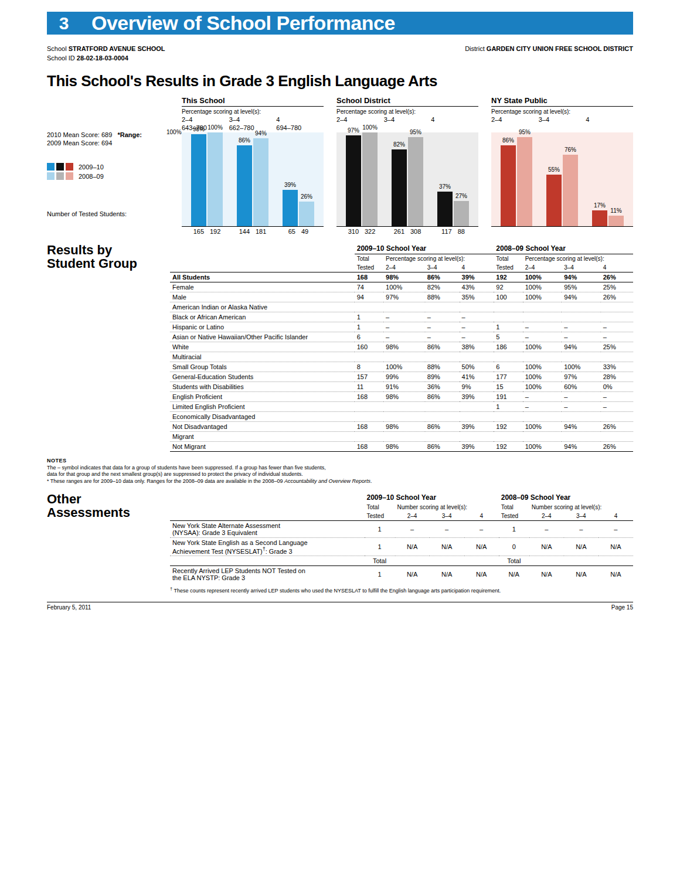3
Overview of School Performance
School STRATFORD AVENUE SCHOOL
District GARDEN CITY UNION FREE SCHOOL DISTRICT
School ID 28-02-18-03-0004
This School's Results in Grade 3 English Language Arts
2010 Mean Score: 689 *Range:
2009 Mean Score: 694
2009–10
2008–09
Number of Tested Students:
This School
Percentage scoring at level(s):
2–43–44
643–780662–780694–780
100%
98%
100%
86%
94%
39%
26%
165192
144181
6549
School District
Percentage scoring at level(s):
2–43–44
97%
100%
82%
95%
37%
27%
310322
261308
11788
NY State Public
Percentage scoring at level(s):
2–43–44
86%
95%
55%
76%
17%
11%
Results by
Student Group
| | 2009–10 School Year | 2008–09 School Year |
| | Total | Percentage scoring at level(s): | Total | Percentage scoring at level(s): |
| | Tested | 2–4 | 3–4 | 4 | Tested | 2–4 | 3–4 | 4 |
| All Students | 168 | 98% | 86% | 39% | 192 | 100% | 94% | 26% |
| Female | 74 | 100% | 82% | 43% | 92 | 100% | 95% | 25% |
| Male | 94 | 97% | 88% | 35% | 100 | 100% | 94% | 26% |
| American Indian or Alaska Native | | | | | | | | |
| Black or African American | 1 | – | – | – | | | | |
| Hispanic or Latino | 1 | – | – | – | 1 | – | – | – |
| Asian or Native Hawaiian/Other Pacific Islander | 6 | – | – | – | 5 | – | – | – |
| White | 160 | 98% | 86% | 38% | 186 | 100% | 94% | 25% |
| Multiracial | | | | | | | | |
| Small Group Totals | 8 | 100% | 88% | 50% | 6 | 100% | 100% | 33% |
| General-Education Students | 157 | 99% | 89% | 41% | 177 | 100% | 97% | 28% |
| Students with Disabilities | 11 | 91% | 36% | 9% | 15 | 100% | 60% | 0% |
| English Proficient | 168 | 98% | 86% | 39% | 191 | – | – | – |
| Limited English Proficient | | | | | 1 | – | – | – |
| Economically Disadvantaged | | | | | | | | |
| Not Disadvantaged | 168 | 98% | 86% | 39% | 192 | 100% | 94% | 26% |
| Migrant | | | | | | | | |
| Not Migrant | 168 | 98% | 86% | 39% | 192 | 100% | 94% | 26% |
NOTES
The – symbol indicates that data for a group of students have been suppressed. If a group has fewer than five students,
data for that group and the next smallest group(s) are suppressed to protect the privacy of individual students.
* These ranges are for 2009–10 data only. Ranges for the 2008–09 data are available in the 2008–09 Accountability and Overview Reports.
Other
Assessments
| | 2009–10 School Year | 2008–09 School Year |
| | Total | Number scoring at level(s): | Total | Number scoring at level(s): |
| | Tested | 2–4 | 3–4 | 4 | Tested | 2–4 | 3–4 | 4 |
| New York State Alternate Assessment (NYSAA): Grade 3 Equivalent | 1 | – | – | – | 1 | – | – | – |
| New York State English as a Second Language Achievement Test (NYSESLAT) † : Grade 3 | 1 | N/A | N/A | N/A | 0 | N/A | N/A | N/A |
| | Total | | | | Total | | | |
| Recently Arrived LEP Students NOT Tested on the ELA NYSTP: Grade 3 | 1 | N/A | N/A | N/A | N/A | N/A | N/A | N/A |
† These counts represent recently arrived LEP students who used the NYSESLAT to fulfill the English language arts participation requirement.
February 5, 2011
Page 15